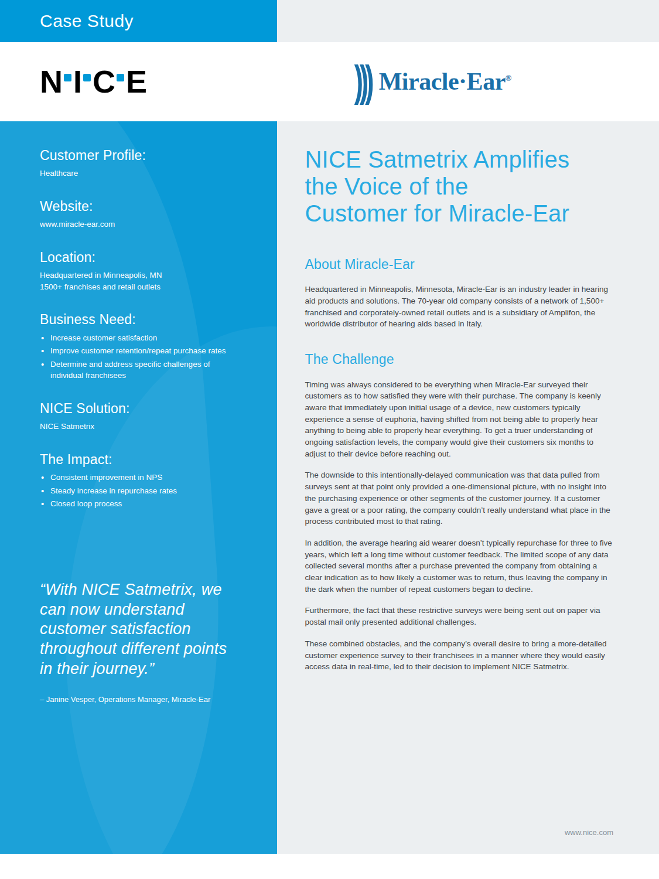Case Study
N I C E
))) Miracle·Ear®
Customer Profile:
Healthcare
Website:
www.miracle-ear.com
Location:
Headquartered in Minneapolis, MN
1500+ franchises and retail outlets
Business Need:
Increase customer satisfaction
Improve customer retention/repeat purchase rates
Determine and address specific challenges of individual franchisees
NICE Solution:
NICE Satmetrix
The Impact:
Consistent improvement in NPS
Steady increase in repurchase rates
Closed loop process
“With NICE Satmetrix, we can now understand customer satisfaction throughout different points in their journey.”
– Janine Vesper, Operations Manager, Miracle-Ear
NICE Satmetrix Amplifies
the Voice of the
Customer for Miracle-Ear
About Miracle-Ear
Headquartered in Minneapolis, Minnesota, Miracle-Ear is an industry leader in hearing aid products and solutions. The 70-year old company consists of a network of 1,500+ franchised and corporately-owned retail outlets and is a subsidiary of Amplifon, the worldwide distributor of hearing aids based in Italy.
The Challenge
Timing was always considered to be everything when Miracle-Ear surveyed their customers as to how satisfied they were with their purchase. The company is keenly aware that immediately upon initial usage of a device, new customers typically experience a sense of euphoria, having shifted from not being able to properly hear anything to being able to properly hear everything. To get a truer understanding of ongoing satisfaction levels, the company would give their customers six months to adjust to their device before reaching out.
The downside to this intentionally-delayed communication was that data pulled from surveys sent at that point only provided a one-dimensional picture, with no insight into the purchasing experience or other segments of the customer journey. If a customer gave a great or a poor rating, the company couldn’t really understand what place in the process contributed most to that rating.
In addition, the average hearing aid wearer doesn’t typically repurchase for three to five years, which left a long time without customer feedback. The limited scope of any data collected several months after a purchase prevented the company from obtaining a clear indication as to how likely a customer was to return, thus leaving the company in the dark when the number of repeat customers began to decline.
Furthermore, the fact that these restrictive surveys were being sent out on paper via postal mail only presented additional challenges.
These combined obstacles, and the company’s overall desire to bring a more-detailed customer experience survey to their franchisees in a manner where they would easily access data in real-time, led to their decision to implement NICE Satmetrix.
www.nice.com